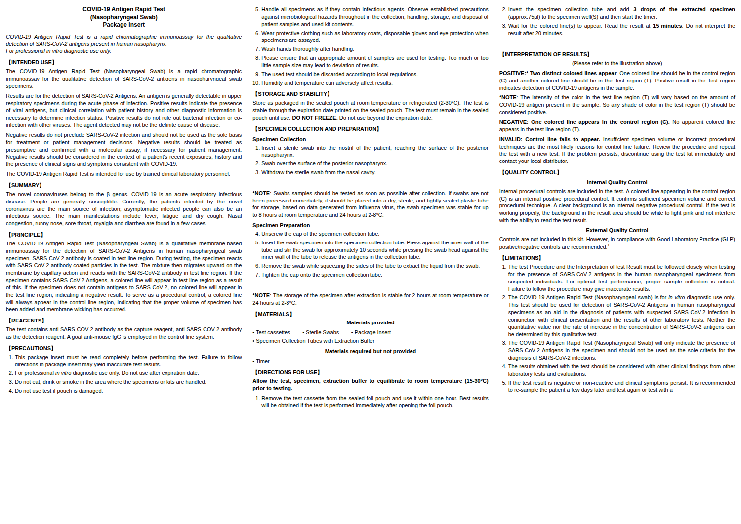COVID-19 Antigen Rapid Test
(Nasopharyngeal Swab)
Package Insert
COVID-19 Antigen Rapid Test is a rapid chromatographic immunoassay for the qualitative detection of SARS-CoV-2 antigens present in human nasopharynx.
For professional in vitro diagnostic use only.
【INTENDED USE】
The COVID-19 Antigen Rapid Test (Nasopharyngeal Swab) is a rapid chromatographic immunoassay for the qualitative detection of SARS-CoV-2 antigens in nasopharyngeal swab specimens.
Results are for the detection of SARS-CoV-2 Antigens. An antigen is generally detectable in upper respiratory specimens during the acute phase of infection. Positive results indicate the presence of viral antigens, but clinical correlation with patient history and other diagnostic information is necessary to determine infection status. Positive results do not rule out bacterial infection or co-infection with other viruses. The agent detected may not be the definite cause of disease.
Negative results do not preclude SARS-CoV-2 infection and should not be used as the sole basis for treatment or patient management decisions. Negative results should be treated as presumptive and confirmed with a molecular assay, if necessary for patient management. Negative results should be considered in the context of a patient's recent exposures, history and the presence of clinical signs and symptoms consistent with COVID-19.
The COVID-19 Antigen Rapid Test is intended for use by trained clinical laboratory personnel.
【SUMMARY】
The novel coronaviruses belong to the β genus. COVID-19 is an acute respiratory infectious disease. People are generally susceptible. Currently, the patients infected by the novel coronavirus are the main source of infection; asymptomatic infected people can also be an infectious source. The main manifestations include fever, fatigue and dry cough. Nasal congestion, runny nose, sore throat, myalgia and diarrhea are found in a few cases.
【PRINCIPLE】
The COVID-19 Antigen Rapid Test (Nasopharyngeal Swab) is a qualitative membrane-based immunoassay for the detection of SARS-CoV-2 Antigens in human nasopharyngeal swab specimen. SARS-CoV-2 antibody is coated in test line region. During testing, the specimen reacts with SARS-CoV-2 antibody-coated particles in the test. The mixture then migrates upward on the membrane by capillary action and reacts with the SARS-CoV-2 antibody in test line region. If the specimen contains SARS-CoV-2 Antigens, a colored line will appear in test line region as a result of this. If the specimen does not contain antigens to SARS-CoV-2, no colored line will appear in the test line region, indicating a negative result. To serve as a procedural control, a colored line will always appear in the control line region, indicating that the proper volume of specimen has been added and membrane wicking has occurred.
【REAGENTS】
The test contains anti-SARS-COV-2 antibody as the capture reagent, anti-SARS-COV-2 antibody as the detection reagent. A goat anti-mouse IgG is employed in the control line system.
【PRECAUTIONS】
This package insert must be read completely before performing the test. Failure to follow directions in package insert may yield inaccurate test results.
For professional in vitro diagnostic use only. Do not use after expiration date.
Do not eat, drink or smoke in the area where the specimens or kits are handled.
Do not use test if pouch is damaged.
Handle all specimens as if they contain infectious agents. Observe established precautions against microbiological hazards throughout in the collection, handling, storage, and disposal of patient samples and used kit contents.
Wear protective clothing such as laboratory coats, disposable gloves and eye protection when specimens are assayed.
Wash hands thoroughly after handling.
Please ensure that an appropriate amount of samples are used for testing. Too much or too little sample size may lead to deviation of results.
The used test should be discarded according to local regulations.
Humidity and temperature can adversely affect results.
【STORAGE AND STABILITY】
Store as packaged in the sealed pouch at room temperature or refrigerated (2-30°C). The test is stable through the expiration date printed on the sealed pouch. The test must remain in the sealed pouch until use. DO NOT FREEZE. Do not use beyond the expiration date.
【SPECIMEN COLLECTION AND PREPARATION】
Specimen Collection
Insert a sterile swab into the nostril of the patient, reaching the surface of the posterior nasopharynx.
Swab over the surface of the posterior nasopharynx.
Withdraw the sterile swab from the nasal cavity.
*NOTE: Swabs samples should be tested as soon as possible after collection. If swabs are not been processed immediately, it should be placed into a dry, sterile, and tightly sealed plastic tube for storage, based on data generated from influenza virus, the swab specimen was stable for up to 8 hours at room temperature and 24 hours at 2-8°C.
Specimen Preparation
Unscrew the cap of the specimen collection tube.
Insert the swab specimen into the specimen collection tube. Press against the inner wall of the tube and stir the swab for approximately 10 seconds while pressing the swab head against the inner wall of the tube to release the antigens in the collection tube.
Remove the swab while squeezing the sides of the tube to extract the liquid from the swab.
Tighten the cap onto the specimen collection tube.
*NOTE: The storage of the specimen after extraction is stable for 2 hours at room temperature or 24 hours at 2-8°C.
【MATERIALS】
Materials provided
• Test cassettes • Sterile Swabs • Package Insert
• Specimen Collection Tubes with Extraction Buffer
Materials required but not provided
• Timer
【DIRECTIONS FOR USE】
Allow the test, specimen, extraction buffer to equilibrate to room temperature (15-30°C) prior to testing.
Remove the test cassette from the sealed foil pouch and use it within one hour. Best results will be obtained if the test is performed immediately after opening the foil pouch.
Invert the specimen collection tube and add 3 drops of the extracted specimen (approx.75μl) to the specimen well(S) and then start the timer.
Wait for the colored line(s) to appear. Read the result at 15 minutes. Do not interpret the result after 20 minutes.
【INTERPRETATION OF RESULTS】
(Please refer to the illustration above)
POSITIVE:* Two distinct colored lines appear. One colored line should be in the control region (C) and another colored line should be in the Test region (T). Positive result in the Test region indicates detection of COVID-19 antigens in the sample.
*NOTE: The intensity of the color in the test line region (T) will vary based on the amount of COVID-19 antigen present in the sample. So any shade of color in the test region (T) should be considered positive.
NEGATIVE: One colored line appears in the control region (C). No apparent colored line appears in the test line region (T).
INVALID: Control line fails to appear. Insufficient specimen volume or incorrect procedural techniques are the most likely reasons for control line failure. Review the procedure and repeat the test with a new test. If the problem persists, discontinue using the test kit immediately and contact your local distributor.
【QUALITY CONTROL】
Internal Quality Control
Internal procedural controls are included in the test. A colored line appearing in the control region (C) is an internal positive procedural control. It confirms sufficient specimen volume and correct procedural technique. A clear background is an internal negative procedural control. If the test is working properly, the background in the result area should be white to light pink and not interfere with the ability to read the test result.
External Quality Control
Controls are not included in this kit. However, in compliance with Good Laboratory Practice (GLP) positive/negative controls are recommended.1
【LIMITATIONS】
The test Procedure and the Interpretation of test Result must be followed closely when testing for the presence of SARS-CoV-2 antigens in the human nasopharyngeal specimens from suspected individuals. For optimal test performance, proper sample collection is critical. Failure to follow the procedure may give inaccurate results.
The COVID-19 Antigen Rapid Test (Nasopharyngeal swab) is for in vitro diagnostic use only. This test should be used for detection of SARS-CoV-2 Antigens in human nasopharyngeal specimens as an aid in the diagnosis of patients with suspected SARS-CoV-2 infection in conjunction with clinical presentation and the results of other laboratory tests. Neither the quantitative value nor the rate of increase in the concentration of SARS-CoV-2 antigens can be determined by this qualitative test.
The COVID-19 Antigen Rapid Test (Nasopharyngeal Swab) will only indicate the presence of SARS-CoV-2 Antigens in the specimen and should not be used as the sole criteria for the diagnosis of SARS-CoV-2 infections.
The results obtained with the test should be considered with other clinical findings from other laboratory tests and evaluations.
If the test result is negative or non-reactive and clinical symptoms persist. It is recommended to re-sample the patient a few days later and test again or test with a